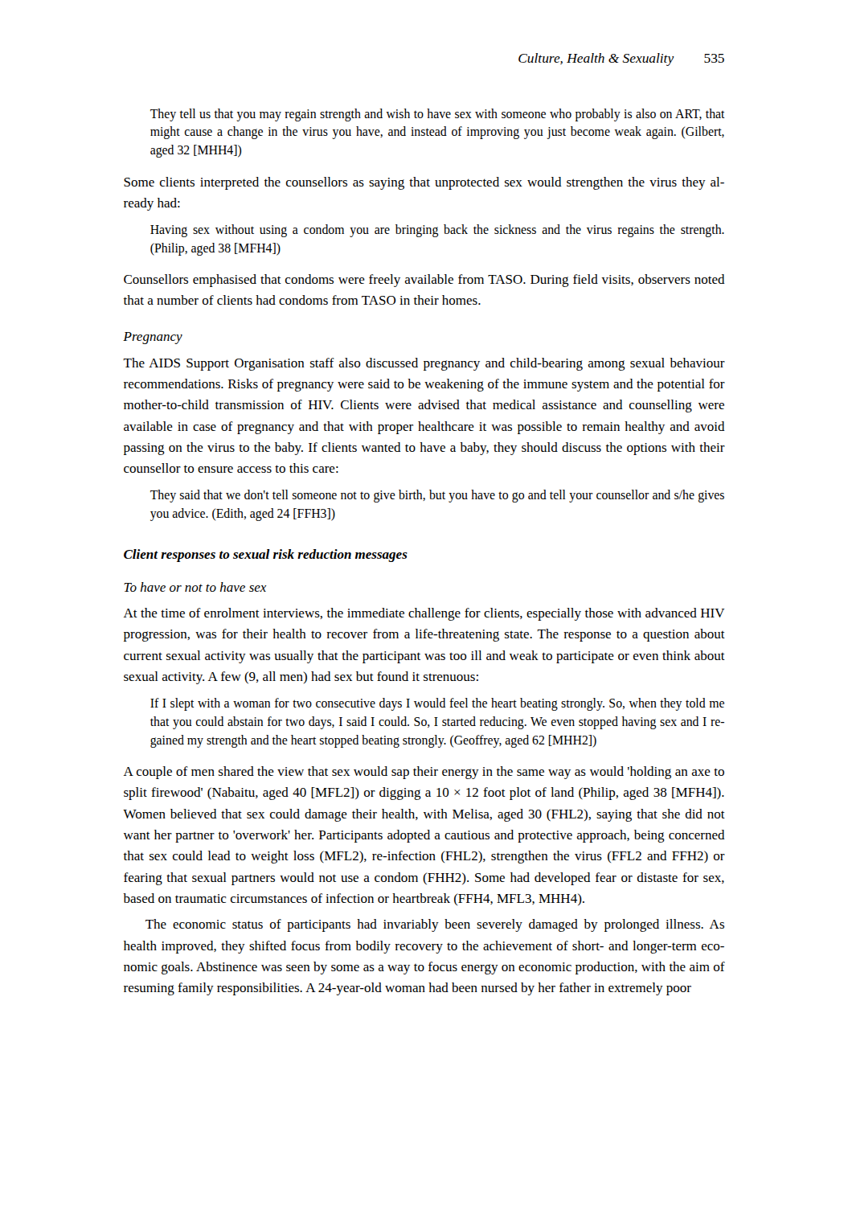Culture, Health & Sexuality 535
They tell us that you may regain strength and wish to have sex with someone who probably is also on ART, that might cause a change in the virus you have, and instead of improving you just become weak again. (Gilbert, aged 32 [MHH4])
Some clients interpreted the counsellors as saying that unprotected sex would strengthen the virus they already had:
Having sex without using a condom you are bringing back the sickness and the virus regains the strength. (Philip, aged 38 [MFH4])
Counsellors emphasised that condoms were freely available from TASO. During field visits, observers noted that a number of clients had condoms from TASO in their homes.
Pregnancy
The AIDS Support Organisation staff also discussed pregnancy and child-bearing among sexual behaviour recommendations. Risks of pregnancy were said to be weakening of the immune system and the potential for mother-to-child transmission of HIV. Clients were advised that medical assistance and counselling were available in case of pregnancy and that with proper healthcare it was possible to remain healthy and avoid passing on the virus to the baby. If clients wanted to have a baby, they should discuss the options with their counsellor to ensure access to this care:
They said that we don't tell someone not to give birth, but you have to go and tell your counsellor and s/he gives you advice. (Edith, aged 24 [FFH3])
Client responses to sexual risk reduction messages
To have or not to have sex
At the time of enrolment interviews, the immediate challenge for clients, especially those with advanced HIV progression, was for their health to recover from a life-threatening state. The response to a question about current sexual activity was usually that the participant was too ill and weak to participate or even think about sexual activity. A few (9, all men) had sex but found it strenuous:
If I slept with a woman for two consecutive days I would feel the heart beating strongly. So, when they told me that you could abstain for two days, I said I could. So, I started reducing. We even stopped having sex and I regained my strength and the heart stopped beating strongly. (Geoffrey, aged 62 [MHH2])
A couple of men shared the view that sex would sap their energy in the same way as would 'holding an axe to split firewood' (Nabaitu, aged 40 [MFL2]) or digging a 10 × 12 foot plot of land (Philip, aged 38 [MFH4]). Women believed that sex could damage their health, with Melisa, aged 30 (FHL2), saying that she did not want her partner to 'overwork' her. Participants adopted a cautious and protective approach, being concerned that sex could lead to weight loss (MFL2), re-infection (FHL2), strengthen the virus (FFL2 and FFH2) or fearing that sexual partners would not use a condom (FHH2). Some had developed fear or distaste for sex, based on traumatic circumstances of infection or heartbreak (FFH4, MFL3, MHH4).
The economic status of participants had invariably been severely damaged by prolonged illness. As health improved, they shifted focus from bodily recovery to the achievement of short- and longer-term economic goals. Abstinence was seen by some as a way to focus energy on economic production, with the aim of resuming family responsibilities. A 24-year-old woman had been nursed by her father in extremely poor